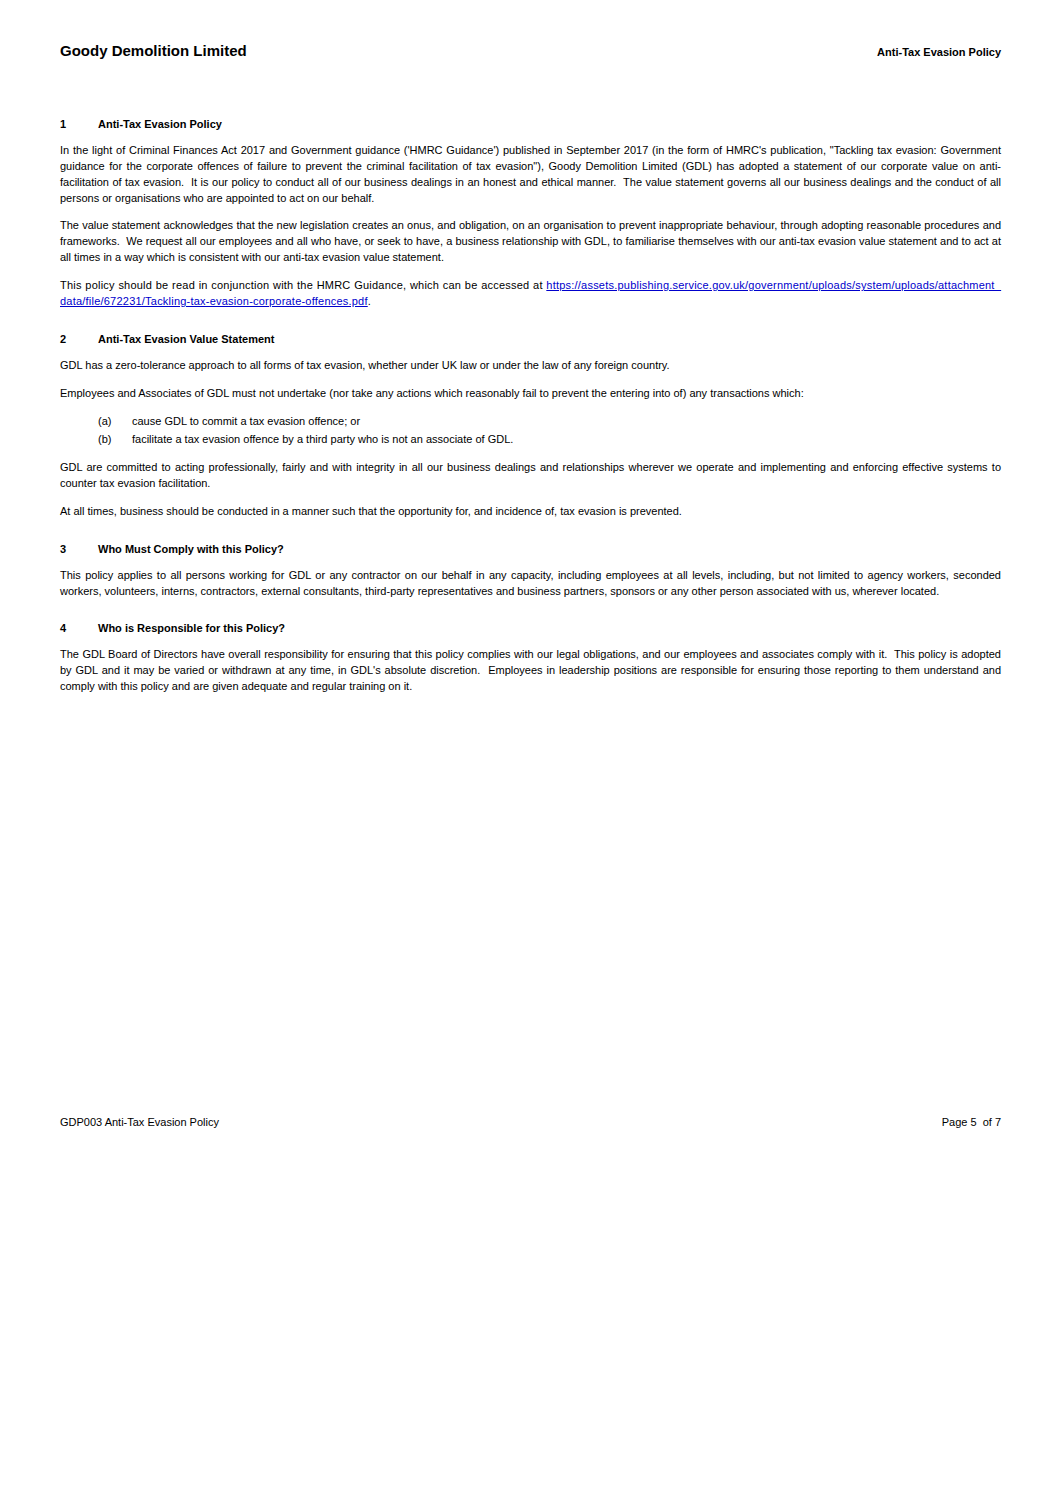Goody Demolition Limited
Anti-Tax Evasion Policy
1 Anti-Tax Evasion Policy
In the light of Criminal Finances Act 2017 and Government guidance ('HMRC Guidance') published in September 2017 (in the form of HMRC's publication, "Tackling tax evasion: Government guidance for the corporate offences of failure to prevent the criminal facilitation of tax evasion"), Goody Demolition Limited (GDL) has adopted a statement of our corporate value on anti-facilitation of tax evasion. It is our policy to conduct all of our business dealings in an honest and ethical manner. The value statement governs all our business dealings and the conduct of all persons or organisations who are appointed to act on our behalf.
The value statement acknowledges that the new legislation creates an onus, and obligation, on an organisation to prevent inappropriate behaviour, through adopting reasonable procedures and frameworks. We request all our employees and all who have, or seek to have, a business relationship with GDL, to familiarise themselves with our anti-tax evasion value statement and to act at all times in a way which is consistent with our anti-tax evasion value statement.
This policy should be read in conjunction with the HMRC Guidance, which can be accessed at https://assets.publishing.service.gov.uk/government/uploads/system/uploads/attachment_data/file/672231/Tackling-tax-evasion-corporate-offences.pdf.
2 Anti-Tax Evasion Value Statement
GDL has a zero-tolerance approach to all forms of tax evasion, whether under UK law or under the law of any foreign country.
Employees and Associates of GDL must not undertake (nor take any actions which reasonably fail to prevent the entering into of) any transactions which:
(a) cause GDL to commit a tax evasion offence; or
(b) facilitate a tax evasion offence by a third party who is not an associate of GDL.
GDL are committed to acting professionally, fairly and with integrity in all our business dealings and relationships wherever we operate and implementing and enforcing effective systems to counter tax evasion facilitation.
At all times, business should be conducted in a manner such that the opportunity for, and incidence of, tax evasion is prevented.
3 Who Must Comply with this Policy?
This policy applies to all persons working for GDL or any contractor on our behalf in any capacity, including employees at all levels, including, but not limited to agency workers, seconded workers, volunteers, interns, contractors, external consultants, third-party representatives and business partners, sponsors or any other person associated with us, wherever located.
4 Who is Responsible for this Policy?
The GDL Board of Directors have overall responsibility for ensuring that this policy complies with our legal obligations, and our employees and associates comply with it. This policy is adopted by GDL and it may be varied or withdrawn at any time, in GDL's absolute discretion. Employees in leadership positions are responsible for ensuring those reporting to them understand and comply with this policy and are given adequate and regular training on it.
GDP003 Anti-Tax Evasion Policy
Page 5 of 7